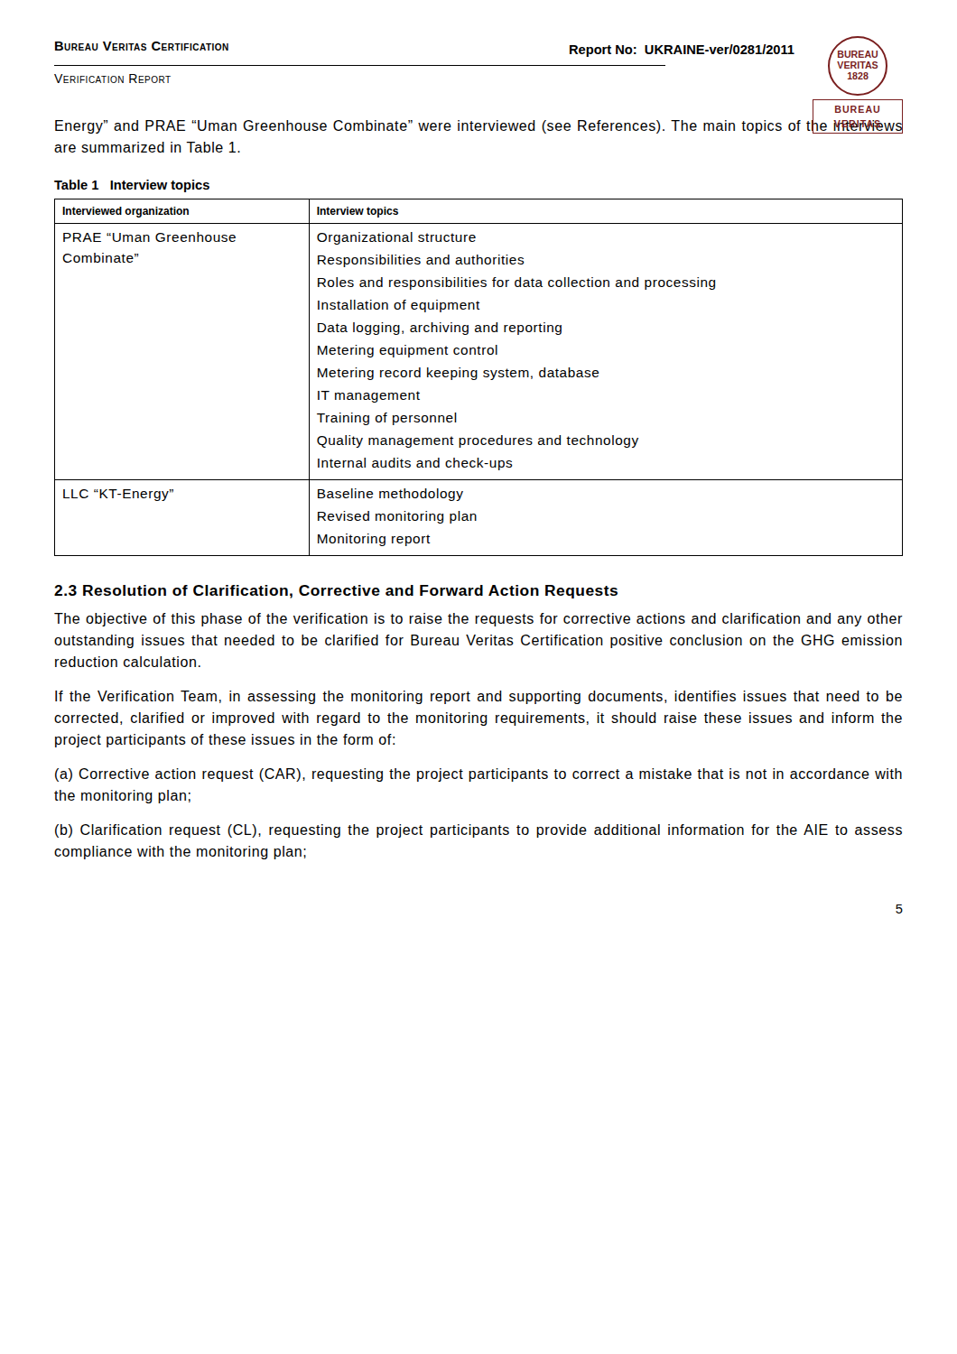Bureau Veritas Certification
Report No: UKRAINE-ver/0281/2011
Verification Report
BUREAU
VERITAS
1828
BUREAU
VERITAS
Energy” and PRAE “Uman Greenhouse Combinate” were interviewed (see References). The main topics of the interviews are summarized in Table 1.
Table 1 Interview topics
| Interviewed organization | Interview topics |
| --- | --- |
| PRAE “Uman Greenhouse Combinate” | Organizational structure Responsibilities and authorities Roles and responsibilities for data collection and processing Installation of equipment Data logging, archiving and reporting Metering equipment control Metering record keeping system, database IT management Training of personnel Quality management procedures and technology Internal audits and check-ups |
| LLC “KT-Energy” | Baseline methodology Revised monitoring plan Monitoring report |
2.3 Resolution of Clarification, Corrective and Forward Action Requests
The objective of this phase of the verification is to raise the requests for corrective actions and clarification and any other outstanding issues that needed to be clarified for Bureau Veritas Certification positive conclusion on the GHG emission reduction calculation.
If the Verification Team, in assessing the monitoring report and supporting documents, identifies issues that need to be corrected, clarified or improved with regard to the monitoring requirements, it should raise these issues and inform the project participants of these issues in the form of:
(a) Corrective action request (CAR), requesting the project participants to correct a mistake that is not in accordance with the monitoring plan;
(b) Clarification request (CL), requesting the project participants to provide additional information for the AIE to assess compliance with the monitoring plan;
5